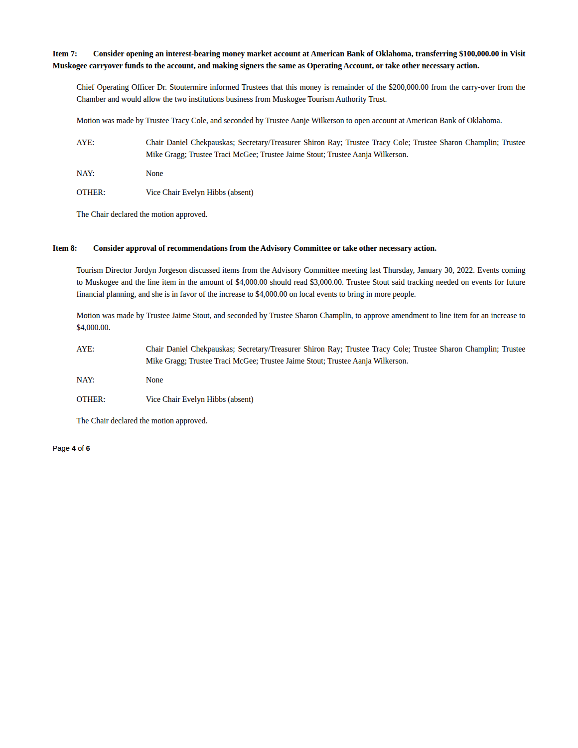Item 7:  Consider opening an interest-bearing money market account at American Bank of Oklahoma, transferring $100,000.00 in Visit Muskogee carryover funds to the account, and making signers the same as Operating Account, or take other necessary action.
Chief Operating Officer Dr. Stoutermire informed Trustees that this money is remainder of the $200,000.00 from the carry-over from the Chamber and would allow the two institutions business from Muskogee Tourism Authority Trust.
Motion was made by Trustee Tracy Cole, and seconded by Trustee Aanje Wilkerson to open account at American Bank of Oklahoma.
| AYE: | Chair Daniel Chekpauskas; Secretary/Treasurer Shiron Ray; Trustee Tracy Cole; Trustee Sharon Champlin; Trustee Mike Gragg; Trustee Traci McGee; Trustee Jaime Stout; Trustee Aanja Wilkerson. |
| NAY: | None |
| OTHER: | Vice Chair Evelyn Hibbs (absent) |
The Chair declared the motion approved.
Item 8:  Consider approval of recommendations from the Advisory Committee or take other necessary action.
Tourism Director Jordyn Jorgeson discussed items from the Advisory Committee meeting last Thursday, January 30, 2022. Events coming to Muskogee and the line item in the amount of $4,000.00 should read $3,000.00. Trustee Stout said tracking needed on events for future financial planning, and she is in favor of the increase to $4,000.00 on local events to bring in more people.
Motion was made by Trustee Jaime Stout, and seconded by Trustee Sharon Champlin, to approve amendment to line item for an increase to $4,000.00.
| AYE: | Chair Daniel Chekpauskas; Secretary/Treasurer Shiron Ray; Trustee Tracy Cole; Trustee Sharon Champlin; Trustee Mike Gragg; Trustee Traci McGee; Trustee Jaime Stout; Trustee Aanja Wilkerson. |
| NAY: | None |
| OTHER: | Vice Chair Evelyn Hibbs (absent) |
The Chair declared the motion approved.
Page 4 of 6